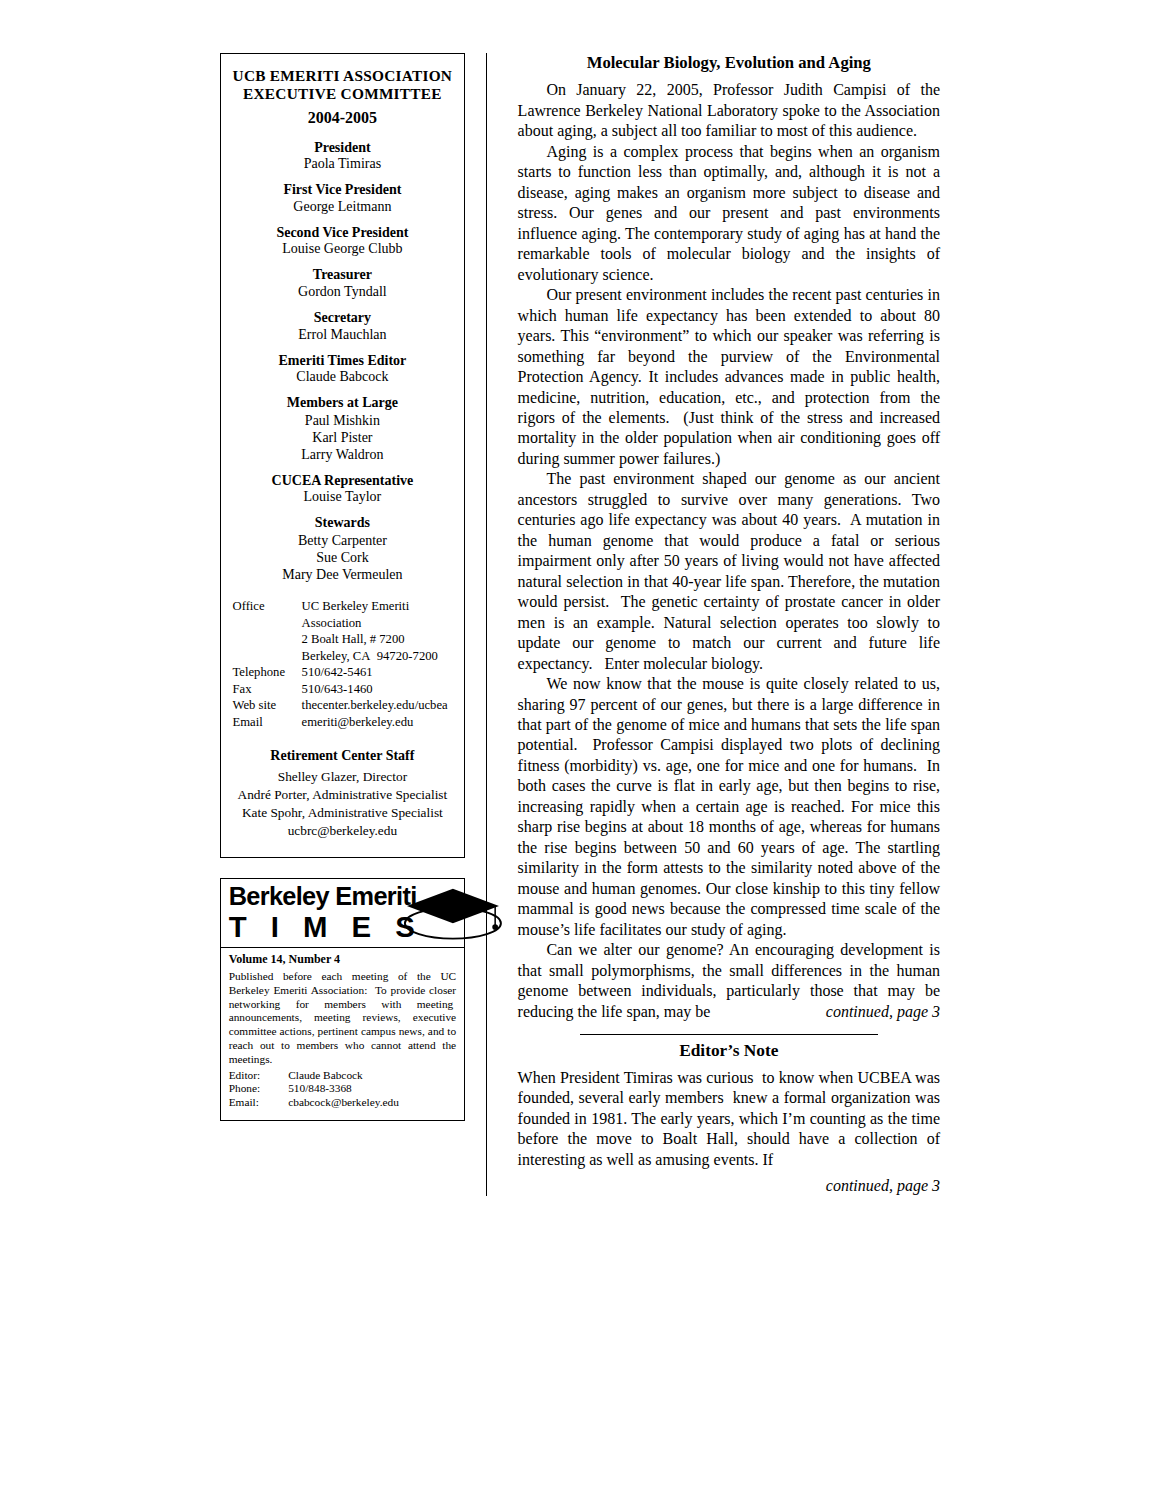UCB EMERITI ASSOCIATION
EXECUTIVE COMMITTEE
2004-2005
President
Paola Timiras
First Vice President
George Leitmann
Second Vice President
Louise George Clubb
Treasurer
Gordon Tyndall
Secretary
Errol Mauchlan
Emeriti Times Editor
Claude Babcock
Members at Large
Paul Mishkin
Karl Pister
Larry Waldron
CUCEA Representative
Louise Taylor
Stewards
Betty Carpenter
Sue Cork
Mary Dee Vermeulen
| Office | UC Berkeley Emeriti Association 2 Boalt Hall, # 7200 Berkeley, CA 94720-7200 |
| Telephone | 510/642-5461 |
| Fax | 510/643-1460 |
| Web site | thecenter.berkeley.edu/ucbea |
| Email | emeriti@berkeley.edu |
Retirement Center Staff
Shelley Glazer, Director
André Porter, Administrative Specialist
Kate Spohr, Administrative Specialist
ucbrc@berkeley.edu
Berkeley Emeriti
T I M E S
Volume 14, Number 4
Published before each meeting of the UC Berkeley Emeriti Association: To provide closer networking for members with meeting announcements, meeting reviews, executive committee actions, pertinent campus news, and to reach out to members who cannot attend the meetings.
| Editor: | Claude Babcock |
| Phone: | 510/848-3368 |
| Email: | cbabcock@berkeley.edu |
Molecular Biology, Evolution and Aging
On January 22, 2005, Professor Judith Campisi of the Lawrence Berkeley National Laboratory spoke to the Association about aging, a subject all too familiar to most of this audience.
Aging is a complex process that begins when an organism starts to function less than optimally, and, although it is not a disease, aging makes an organism more subject to disease and stress. Our genes and our present and past environments influence aging. The contemporary study of aging has at hand the remarkable tools of molecular biology and the insights of evolutionary science.
Our present environment includes the recent past centuries in which human life expectancy has been extended to about 80 years. This “environment” to which our speaker was referring is something far beyond the purview of the Environmental Protection Agency. It includes advances made in public health, medicine, nutrition, education, etc., and protection from the rigors of the elements. (Just think of the stress and increased mortality in the older population when air conditioning goes off during summer power failures.)
The past environment shaped our genome as our ancient ancestors struggled to survive over many generations. Two centuries ago life expectancy was about 40 years. A mutation in the human genome that would produce a fatal or serious impairment only after 50 years of living would not have affected natural selection in that 40-year life span. Therefore, the mutation would persist. The genetic certainty of prostate cancer in older men is an example. Natural selection operates too slowly to update our genome to match our current and future life expectancy. Enter molecular biology.
We now know that the mouse is quite closely related to us, sharing 97 percent of our genes, but there is a large difference in that part of the genome of mice and humans that sets the life span potential. Professor Campisi displayed two plots of declining fitness (morbidity) vs. age, one for mice and one for humans. In both cases the curve is flat in early age, but then begins to rise, increasing rapidly when a certain age is reached. For mice this sharp rise begins at about 18 months of age, whereas for humans the rise begins between 50 and 60 years of age. The startling similarity in the form attests to the similarity noted above of the mouse and human genomes. Our close kinship to this tiny fellow mammal is good news because the compressed time scale of the mouse’s life facilitates our study of aging.
Can we alter our genome? An encouraging development is that small polymorphisms, the small differences in the human genome between individuals, particularly those that may be reducing the life span, may be
continued, page 3
Editor’s Note
When President Timiras was curious to know when UCBEA was founded, several early members knew a formal organization was founded in 1981. The early years, which I’m counting as the time before the move to Boalt Hall, should have a collection of interesting as well as amusing events. If
continued, page 3